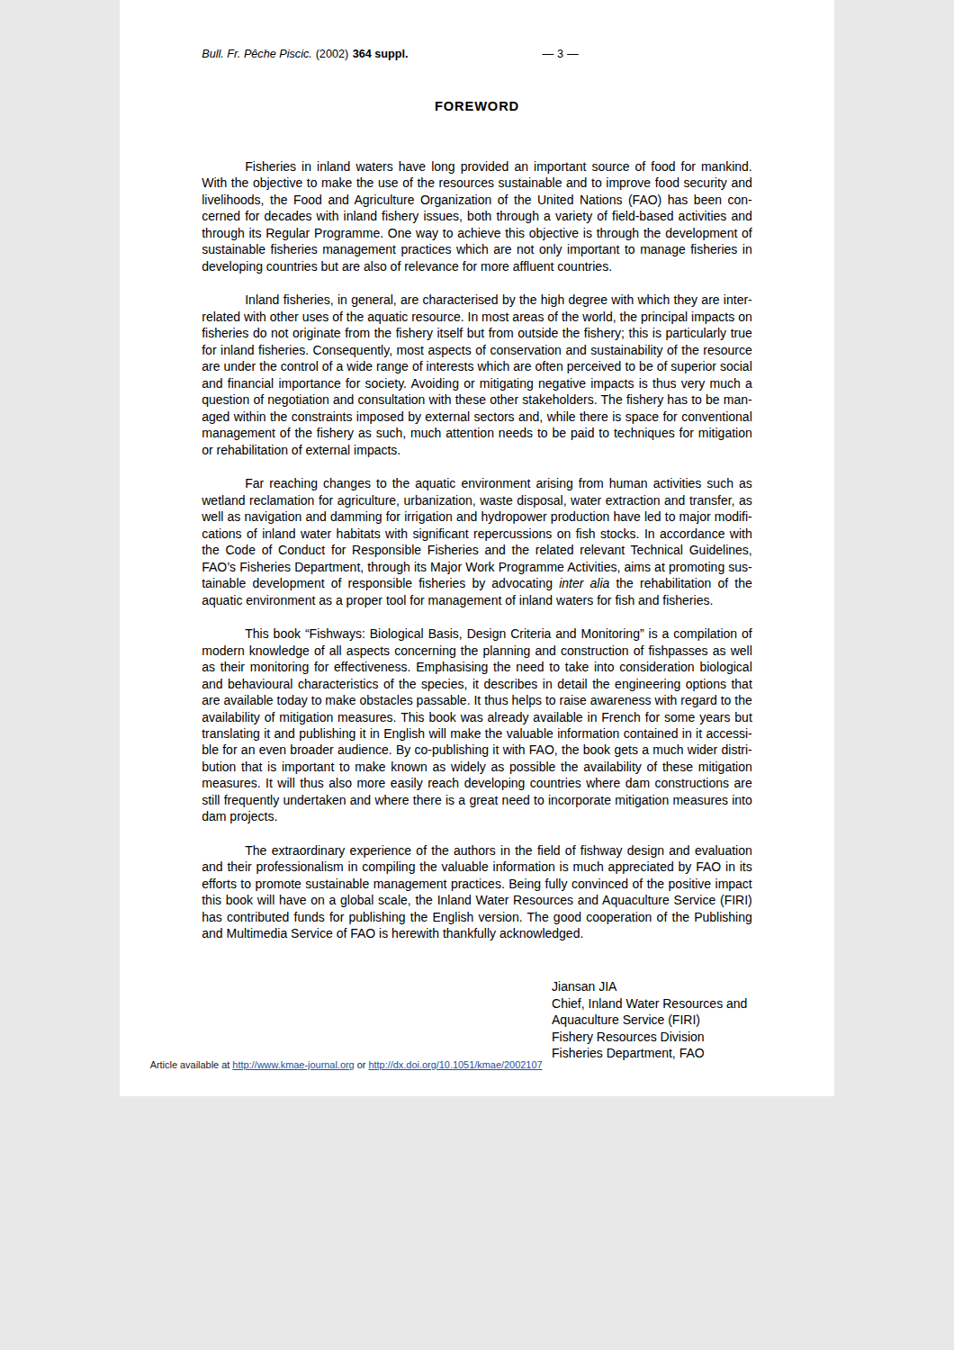Bull. Fr. Pêche Piscic. (2002) 364 suppl. — 3 —
FOREWORD
Fisheries in inland waters have long provided an important source of food for mankind. With the objective to make the use of the resources sustainable and to improve food security and livelihoods, the Food and Agriculture Organization of the United Nations (FAO) has been concerned for decades with inland fishery issues, both through a variety of field-based activities and through its Regular Programme. One way to achieve this objective is through the development of sustainable fisheries management practices which are not only important to manage fisheries in developing countries but are also of relevance for more affluent countries.
Inland fisheries, in general, are characterised by the high degree with which they are inter-related with other uses of the aquatic resource. In most areas of the world, the principal impacts on fisheries do not originate from the fishery itself but from outside the fishery; this is particularly true for inland fisheries. Consequently, most aspects of conservation and sustainability of the resource are under the control of a wide range of interests which are often perceived to be of superior social and financial importance for society. Avoiding or mitigating negative impacts is thus very much a question of negotiation and consultation with these other stakeholders. The fishery has to be managed within the constraints imposed by external sectors and, while there is space for conventional management of the fishery as such, much attention needs to be paid to techniques for mitigation or rehabilitation of external impacts.
Far reaching changes to the aquatic environment arising from human activities such as wetland reclamation for agriculture, urbanization, waste disposal, water extraction and transfer, as well as navigation and damming for irrigation and hydropower production have led to major modifications of inland water habitats with significant repercussions on fish stocks. In accordance with the Code of Conduct for Responsible Fisheries and the related relevant Technical Guidelines, FAO’s Fisheries Department, through its Major Work Programme Activities, aims at promoting sustainable development of responsible fisheries by advocating inter alia the rehabilitation of the aquatic environment as a proper tool for management of inland waters for fish and fisheries.
This book “Fishways: Biological Basis, Design Criteria and Monitoring” is a compilation of modern knowledge of all aspects concerning the planning and construction of fishpasses as well as their monitoring for effectiveness. Emphasising the need to take into consideration biological and behavioural characteristics of the species, it describes in detail the engineering options that are available today to make obstacles passable. It thus helps to raise awareness with regard to the availability of mitigation measures. This book was already available in French for some years but translating it and publishing it in English will make the valuable information contained in it accessible for an even broader audience. By co-publishing it with FAO, the book gets a much wider distribution that is important to make known as widely as possible the availability of these mitigation measures. It will thus also more easily reach developing countries where dam constructions are still frequently undertaken and where there is a great need to incorporate mitigation measures into dam projects.
The extraordinary experience of the authors in the field of fishway design and evaluation and their professionalism in compiling the valuable information is much appreciated by FAO in its efforts to promote sustainable management practices. Being fully convinced of the positive impact this book will have on a global scale, the Inland Water Resources and Aquaculture Service (FIRI) has contributed funds for publishing the English version. The good cooperation of the Publishing and Multimedia Service of FAO is herewith thankfully acknowledged.
Jiansan JIA
Chief, Inland Water Resources and
Aquaculture Service (FIRI)
Fishery Resources Division
Fisheries Department, FAO
Article available at http://www.kmae-journal.org or http://dx.doi.org/10.1051/kmae/2002107